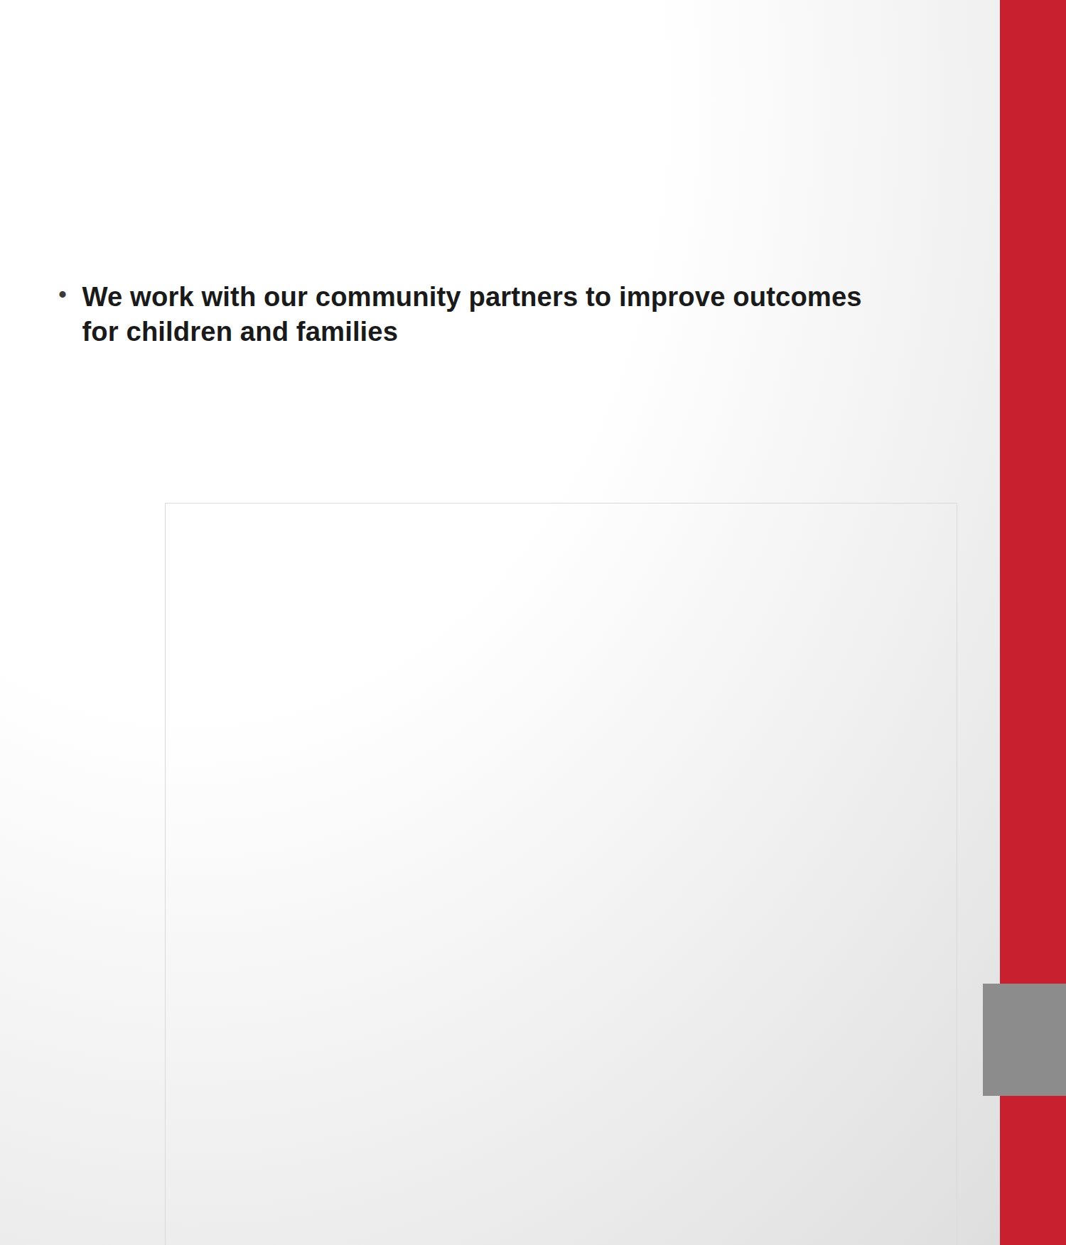We work with our community partners to improve outcomes for children and families